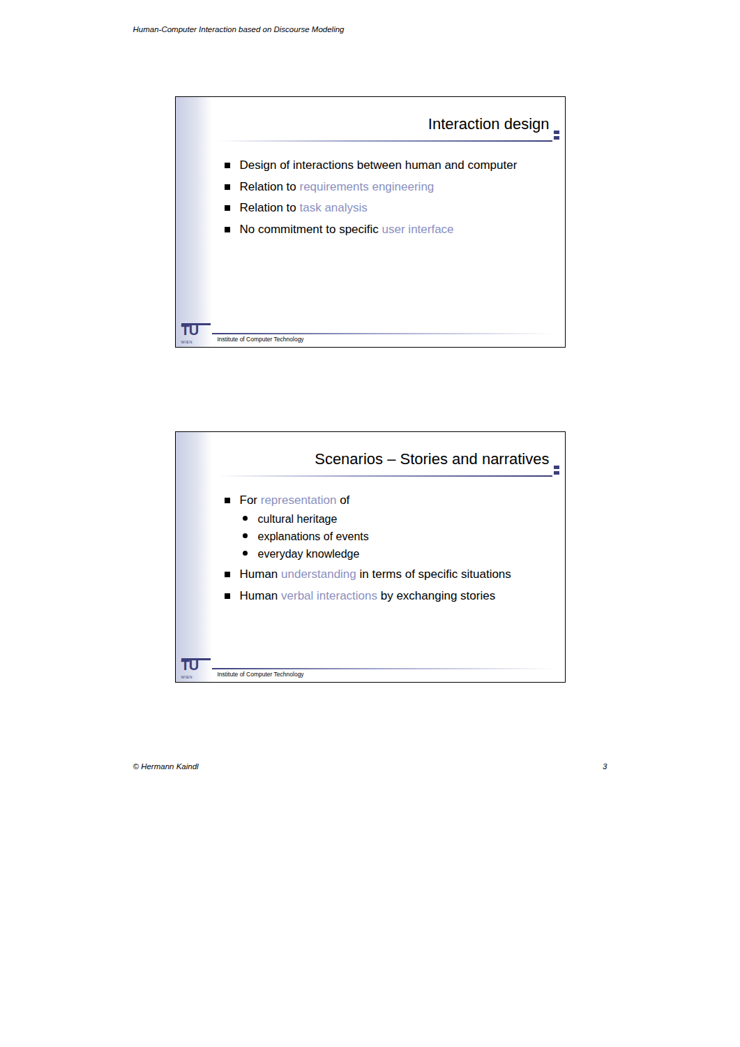Human-Computer Interaction based on Discourse Modeling
Interaction design
Design of interactions between human and computer
Relation to requirements engineering
Relation to task analysis
No commitment to specific user interface
Institute of Computer Technology
TU
WIEN
Scenarios – Stories and narratives
For representation of
cultural heritage
explanations of events
everyday knowledge
Human understanding in terms of specific situations
Human verbal interactions by exchanging stories
Institute of Computer Technology
TU
WIEN
© Hermann Kaindl 3